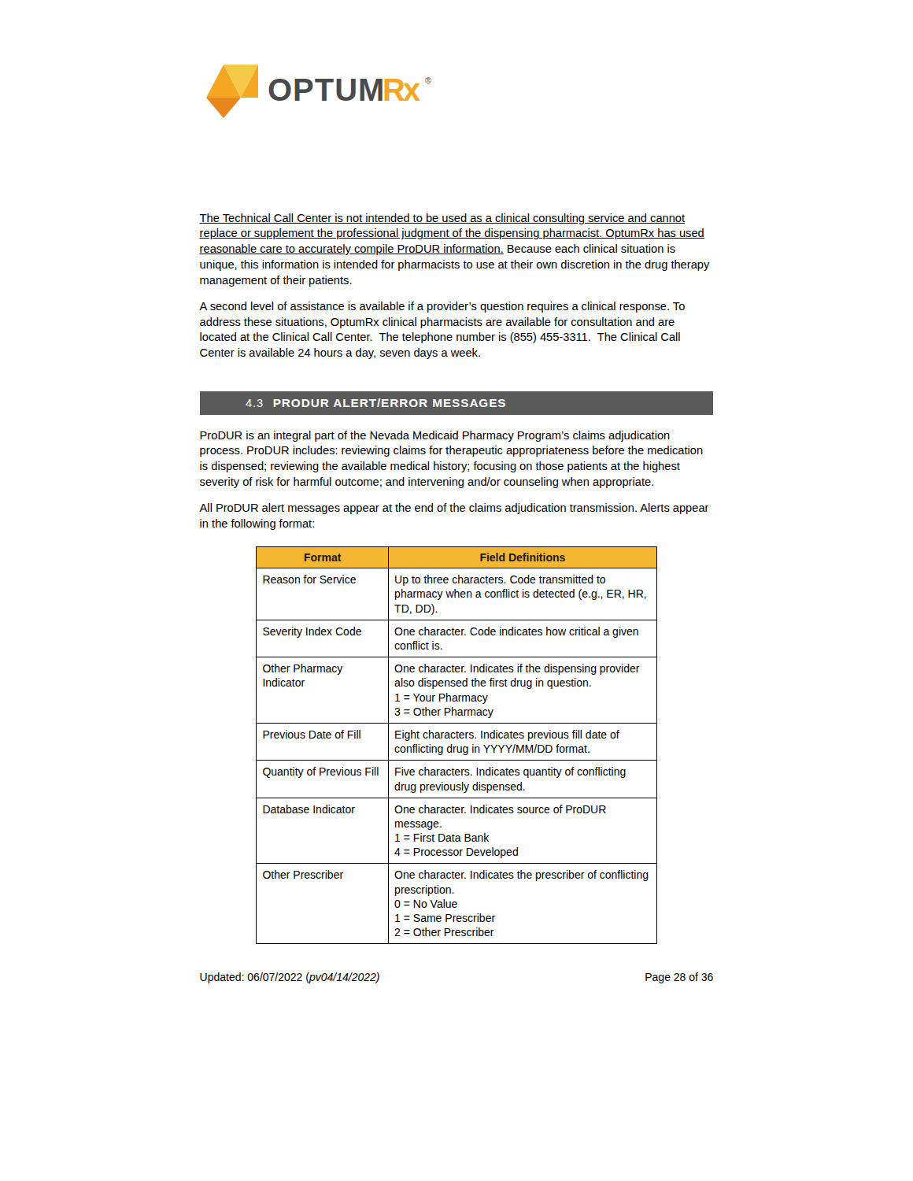OPTUM R x ®
The Technical Call Center is not intended to be used as a clinical consulting service and cannot replace or supplement the professional judgment of the dispensing pharmacist. OptumRx has used reasonable care to accurately compile ProDUR information. Because each clinical situation is unique, this information is intended for pharmacists to use at their own discretion in the drug therapy management of their patients.
A second level of assistance is available if a provider’s question requires a clinical response. To address these situations, OptumRx clinical pharmacists are available for consultation and are located at the Clinical Call Center. The telephone number is (855) 455-3311. The Clinical Call Center is available 24 hours a day, seven days a week.
4.3 PRODUR ALERT/ERROR MESSAGES
ProDUR is an integral part of the Nevada Medicaid Pharmacy Program’s claims adjudication process. ProDUR includes: reviewing claims for therapeutic appropriateness before the medication is dispensed; reviewing the available medical history; focusing on those patients at the highest severity of risk for harmful outcome; and intervening and/or counseling when appropriate.
All ProDUR alert messages appear at the end of the claims adjudication transmission. Alerts appear in the following format:
| Format | Field Definitions |
| --- | --- |
| Reason for Service | Up to three characters. Code transmitted to pharmacy when a conflict is detected (e.g., ER, HR, TD, DD). |
| Severity Index Code | One character. Code indicates how critical a given conflict is. |
| Other Pharmacy Indicator | One character. Indicates if the dispensing provider also dispensed the first drug in question. 1 = Your Pharmacy 3 = Other Pharmacy |
| Previous Date of Fill | Eight characters. Indicates previous fill date of conflicting drug in YYYY/MM/DD format. |
| Quantity of Previous Fill | Five characters. Indicates quantity of conflicting drug previously dispensed. |
| Database Indicator | One character. Indicates source of ProDUR message. 1 = First Data Bank 4 = Processor Developed |
| Other Prescriber | One character. Indicates the prescriber of conflicting prescription. 0 = No Value 1 = Same Prescriber 2 = Other Prescriber |
Updated: 06/07/2022 (pv04/14/2022)
Page 28 of 36